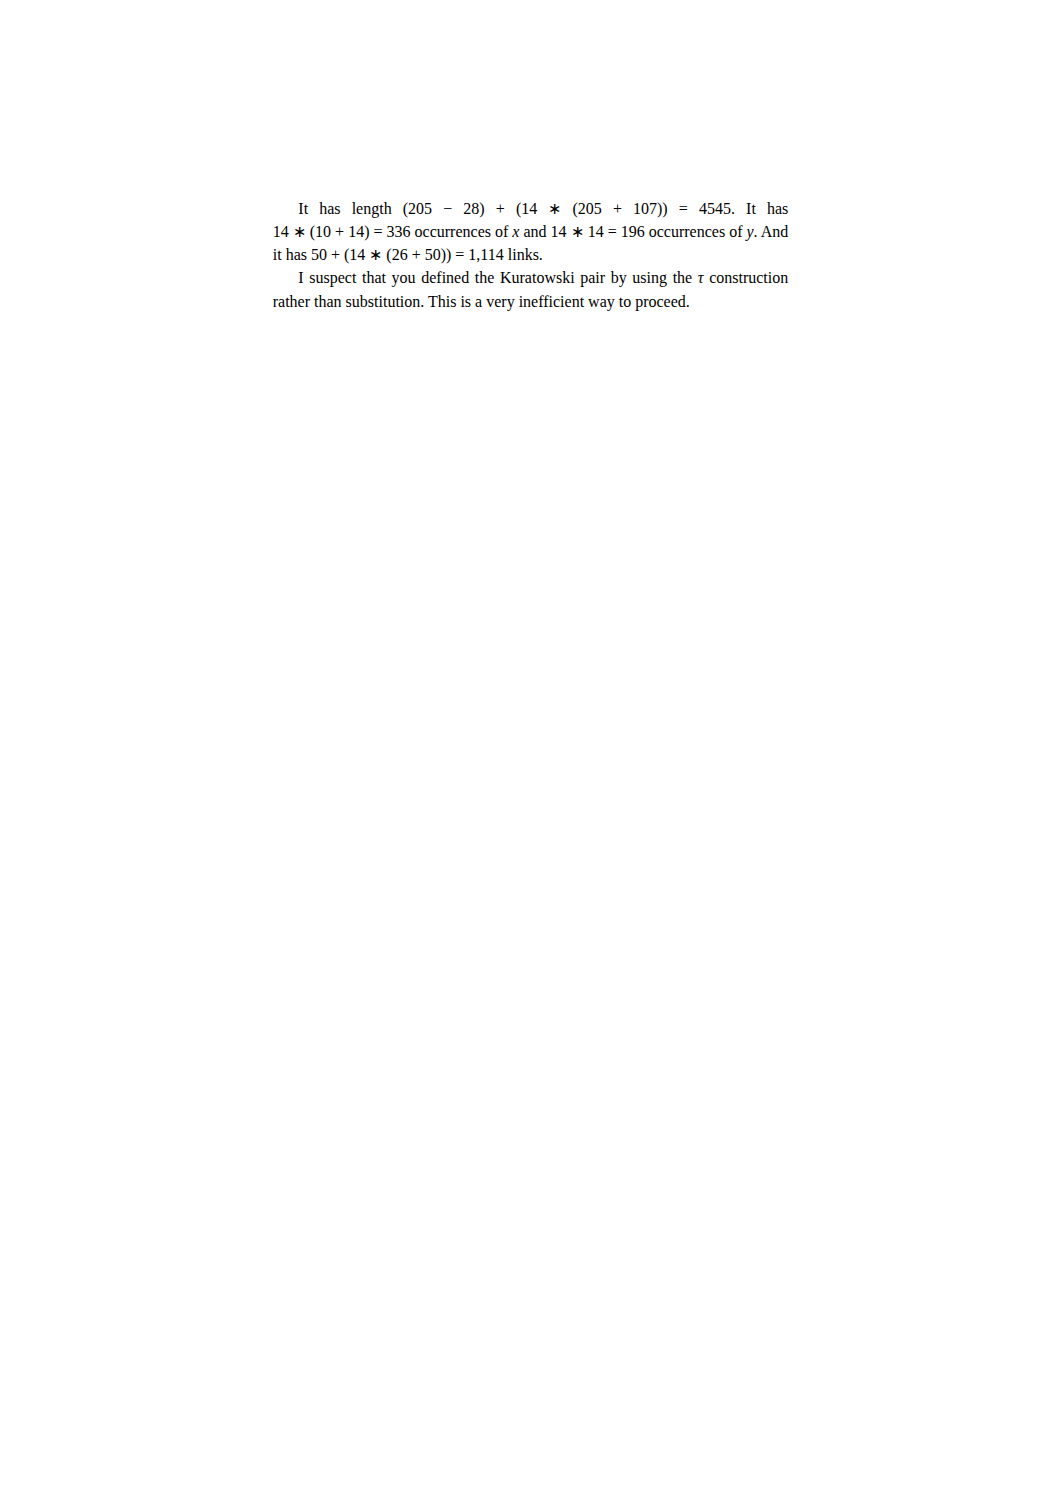It has length (205 − 28) + (14 ∗ (205 + 107)) = 4545. It has 14 ∗ (10 + 14) = 336 occurrences of x and 14 ∗ 14 = 196 occurrences of y. And it has 50 + (14 ∗ (26 + 50)) = 1,114 links.
I suspect that you defined the Kuratowski pair by using the τ construction rather than substitution. This is a very inefficient way to proceed.